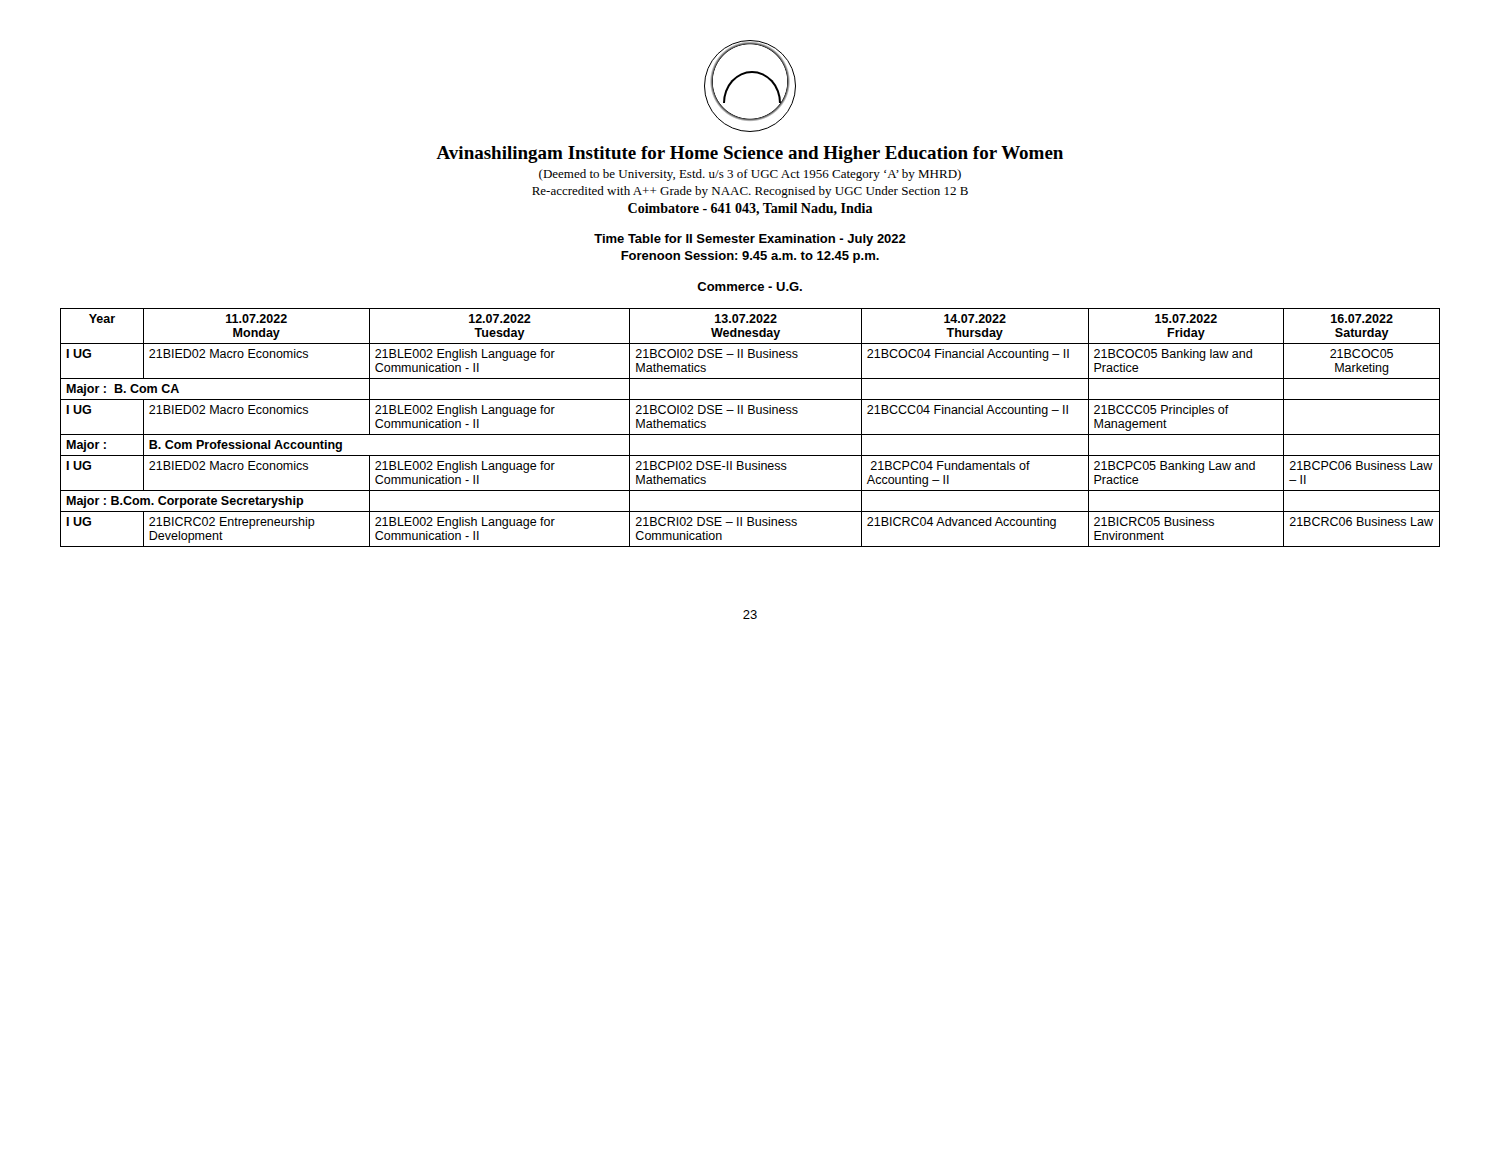Avinashilingam Institute for Home Science and Higher Education for Women
(Deemed to be University, Estd. u/s 3 of UGC Act 1956 Category ‘A’ by MHRD)
Re-accredited with A++ Grade by NAAC. Recognised by UGC Under Section 12 B
Coimbatore - 641 043, Tamil Nadu, India
Time Table for II Semester Examination - July 2022
Forenoon Session: 9.45 a.m. to 12.45 p.m.
Commerce - U.G.
| Year | 11.07.2022 Monday | 12.07.2022 Tuesday | 13.07.2022 Wednesday | 14.07.2022 Thursday | 15.07.2022 Friday | 16.07.2022 Saturday |
| --- | --- | --- | --- | --- | --- | --- |
| I UG | 21BIED02 Macro Economics | 21BLE002 English Language for Communication - II | 21BCOI02 DSE – II Business Mathematics | 21BCOC04 Financial Accounting – II | 21BCOC05 Banking law and Practice | 21BCOC05 Marketing |
| Major : B. Com CA | | | | | |
| I UG | 21BIED02 Macro Economics | 21BLE002 English Language for Communication - II | 21BCOI02 DSE – II Business Mathematics | 21BCCC04 Financial Accounting – II | 21BCCC05 Principles of Management | |
| Major : | B. Com Professional Accounting | | | | |
| I UG | 21BIED02 Macro Economics | 21BLE002 English Language for Communication - II | 21BCPI02 DSE-II Business Mathematics | 21BCPC04 Fundamentals of Accounting – II | 21BCPC05 Banking Law and Practice | 21BCPC06 Business Law – II |
| Major : B.Com. Corporate Secretaryship | | | | | |
| I UG | 21BICRC02 Entrepreneurship Development | 21BLE002 English Language for Communication - II | 21BCRI02 DSE – II Business Communication | 21BICRC04 Advanced Accounting | 21BICRC05 Business Environment | 21BCRC06 Business Law |
23